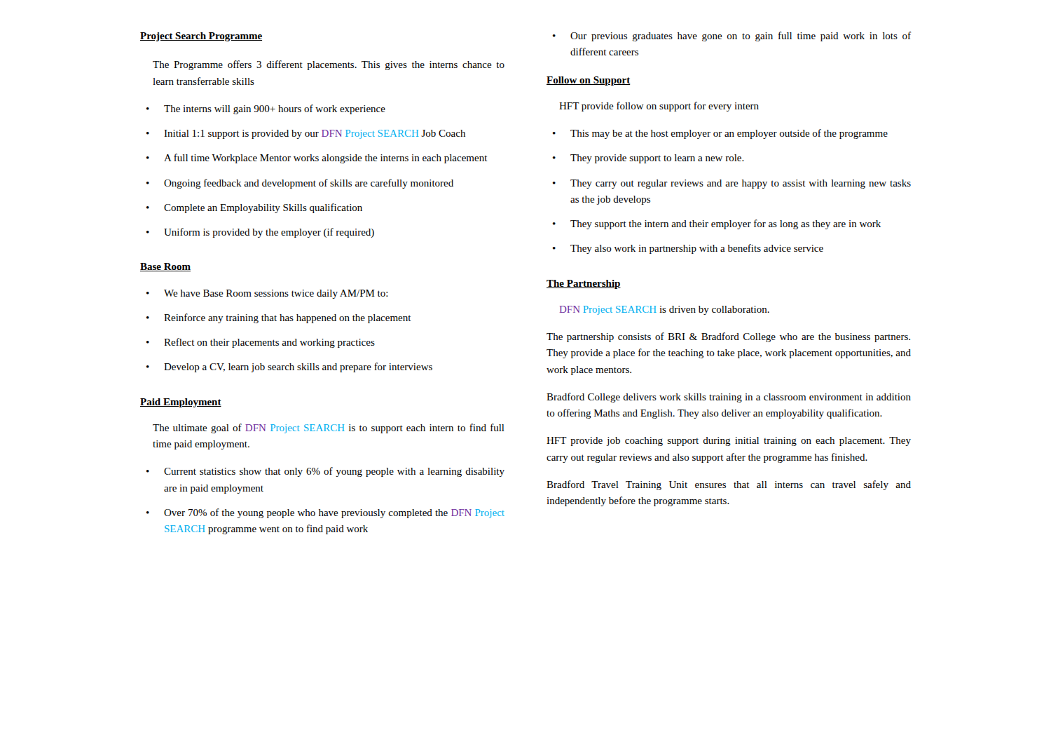Project Search Programme
The Programme offers 3 different placements. This gives the interns chance to learn transferrable skills
The interns will gain 900+ hours of work experience
Initial 1:1 support is provided by our DFN Project SEARCH Job Coach
A full time Workplace Mentor works alongside the interns in each placement
Ongoing feedback and development of skills are carefully monitored
Complete an Employability Skills qualification
Uniform is provided by the employer (if required)
Base Room
We have Base Room sessions twice daily AM/PM to:
Reinforce any training that has happened on the placement
Reflect on their placements and working practices
Develop a CV, learn job search skills and prepare for interviews
Paid Employment
The ultimate goal of DFN Project SEARCH is to support each intern to find full time paid employment.
Current statistics show that only 6% of young people with a learning disability are in paid employment
Over 70% of the young people who have previously completed the DFN Project SEARCH programme went on to find paid work
Our previous graduates have gone on to gain full time paid work in lots of different careers
Follow on Support
HFT provide follow on support for every intern
This may be at the host employer or an employer outside of the programme
They provide support to learn a new role.
They carry out regular reviews and are happy to assist with learning new tasks as the job develops
They support the intern and their employer for as long as they are in work
They also work in partnership with a benefits advice service
The Partnership
DFN Project SEARCH is driven by collaboration.
The partnership consists of BRI & Bradford College who are the business partners. They provide a place for the teaching to take place, work placement opportunities, and work place mentors.
Bradford College delivers work skills training in a classroom environment in addition to offering Maths and English. They also deliver an employability qualification.
HFT provide job coaching support during initial training on each placement. They carry out regular reviews and also support after the programme has finished.
Bradford Travel Training Unit ensures that all interns can travel safely and independently before the programme starts.